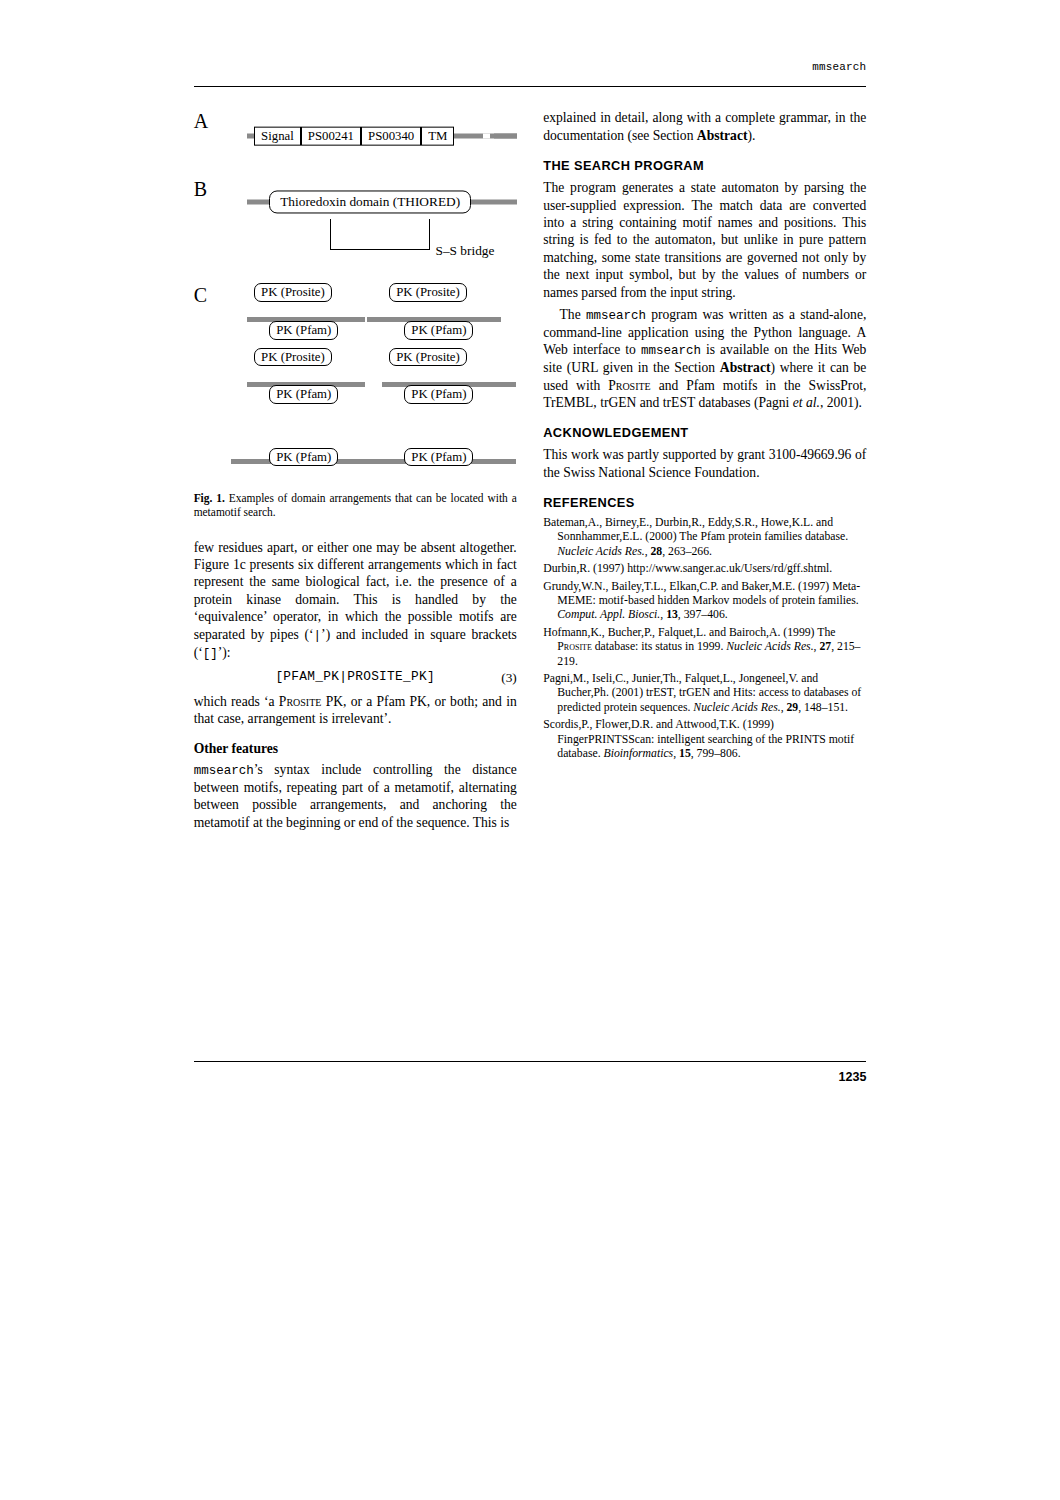mmsearch
A
Signal PS00241 PS00340 TM
B
Thioredoxin domain (THIORED)
S–S bridge
C
PK (Prosite)
PK (Pfam)
PK (Prosite)
PK (Pfam)
PK (Prosite)
PK (Pfam)
PK (Prosite)
PK (Pfam)
PK (Pfam)
PK (Pfam)
Fig. 1. Examples of domain arrangements that can be located with a metamotif search.
few residues apart, or either one may be absent altogether. Figure 1c presents six different arrangements which in fact represent the same biological fact, i.e. the presence of a protein kinase domain. This is handled by the ‘equivalence’ operator, in which the possible motifs are separated by pipes (‘|’) and included in square brackets (‘[]’):
[PFAM_PK|PROSITE_PK] (3)
which reads ‘a Prosite PK, or a Pfam PK, or both; and in that case, arrangement is irrelevant’.
Other features
mmsearch’s syntax include controlling the distance between motifs, repeating part of a metamotif, alternating between possible arrangements, and anchoring the metamotif at the beginning or end of the sequence. This is
explained in detail, along with a complete grammar, in the documentation (see Section Abstract).
The search program
The program generates a state automaton by parsing the user-supplied expression. The match data are converted into a string containing motif names and positions. This string is fed to the automaton, but unlike in pure pattern matching, some state transitions are governed not only by the next input symbol, but by the values of numbers or names parsed from the input string.
The mmsearch program was written as a stand-alone, command-line application using the Python language. A Web interface to mmsearch is available on the Hits Web site (URL given in the Section Abstract) where it can be used with Prosite and Pfam motifs in the SwissProt, TrEMBL, trGEN and trEST databases (Pagni et al., 2001).
Acknowledgement
This work was partly supported by grant 3100-49669.96 of the Swiss National Science Foundation.
References
Bateman,A., Birney,E., Durbin,R., Eddy,S.R., Howe,K.L. and Sonnhammer,E.L. (2000) The Pfam protein families database. Nucleic Acids Res., 28, 263–266.
Durbin,R. (1997) http://www.sanger.ac.uk/Users/rd/gff.shtml.
Grundy,W.N., Bailey,T.L., Elkan,C.P. and Baker,M.E. (1997) Meta-MEME: motif-based hidden Markov models of protein families. Comput. Appl. Biosci., 13, 397–406.
Hofmann,K., Bucher,P., Falquet,L. and Bairoch,A. (1999) The Prosite database: its status in 1999. Nucleic Acids Res., 27, 215–219.
Pagni,M., Iseli,C., Junier,Th., Falquet,L., Jongeneel,V. and Bucher,Ph. (2001) trEST, trGEN and Hits: access to databases of predicted protein sequences. Nucleic Acids Res., 29, 148–151.
Scordis,P., Flower,D.R. and Attwood,T.K. (1999) FingerPRINTSScan: intelligent searching of the PRINTS motif database. Bioinformatics, 15, 799–806.
1235